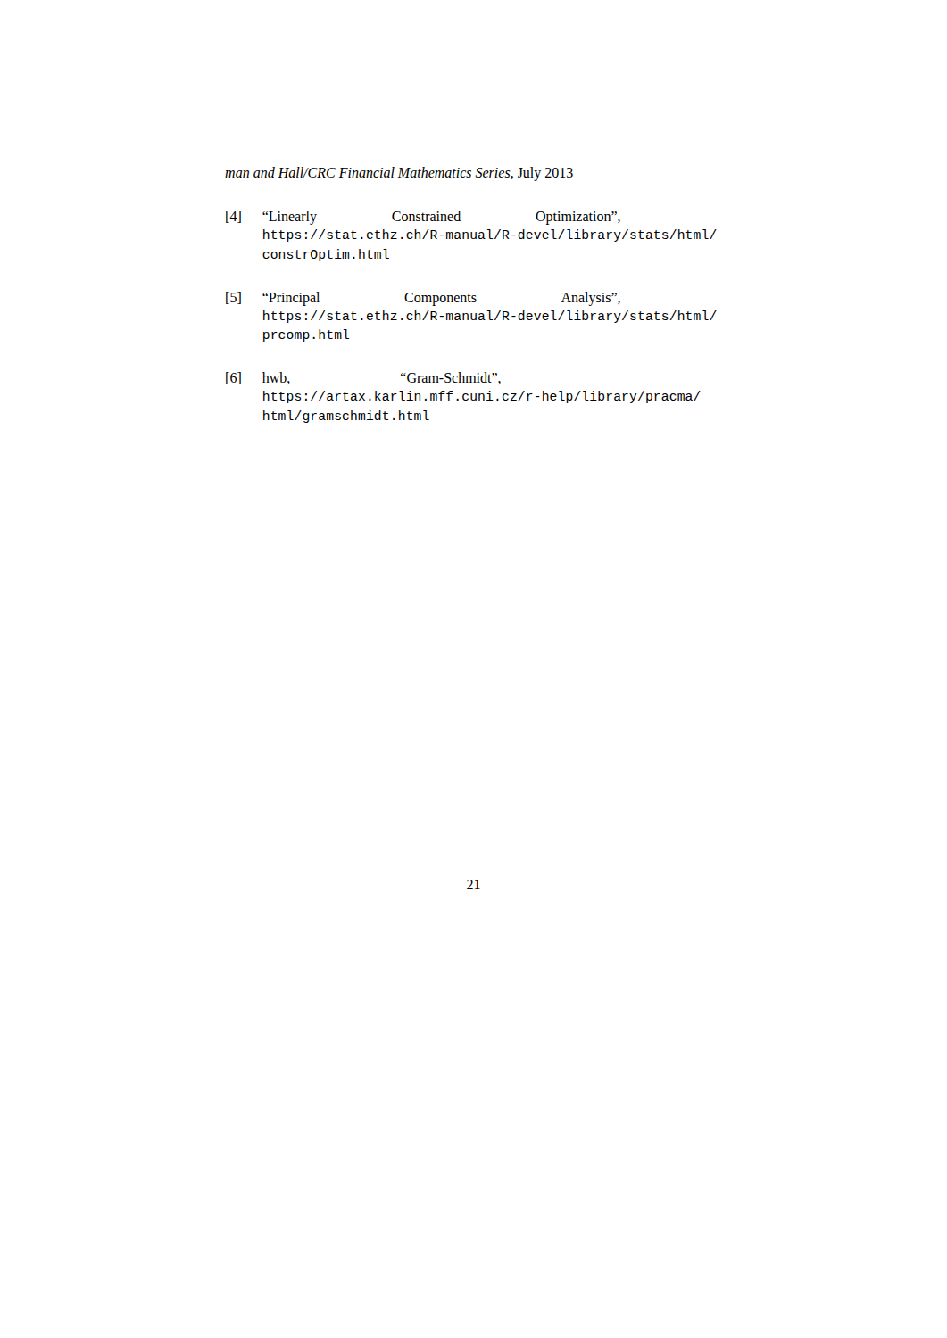man and Hall/CRC Financial Mathematics Series, July 2013
[4] “Linearly Constrained Optimization”, https://stat.ethz.ch/R-manual/R-devel/library/stats/html/ constrOptim.html
[5] “Principal Components Analysis”, https://stat.ethz.ch/R-manual/R-devel/library/stats/html/ prcomp.html
[6] hwb, “Gram-Schmidt”, https://artax.karlin.mff.cuni.cz/r-help/library/pracma/ html/gramschmidt.html
21